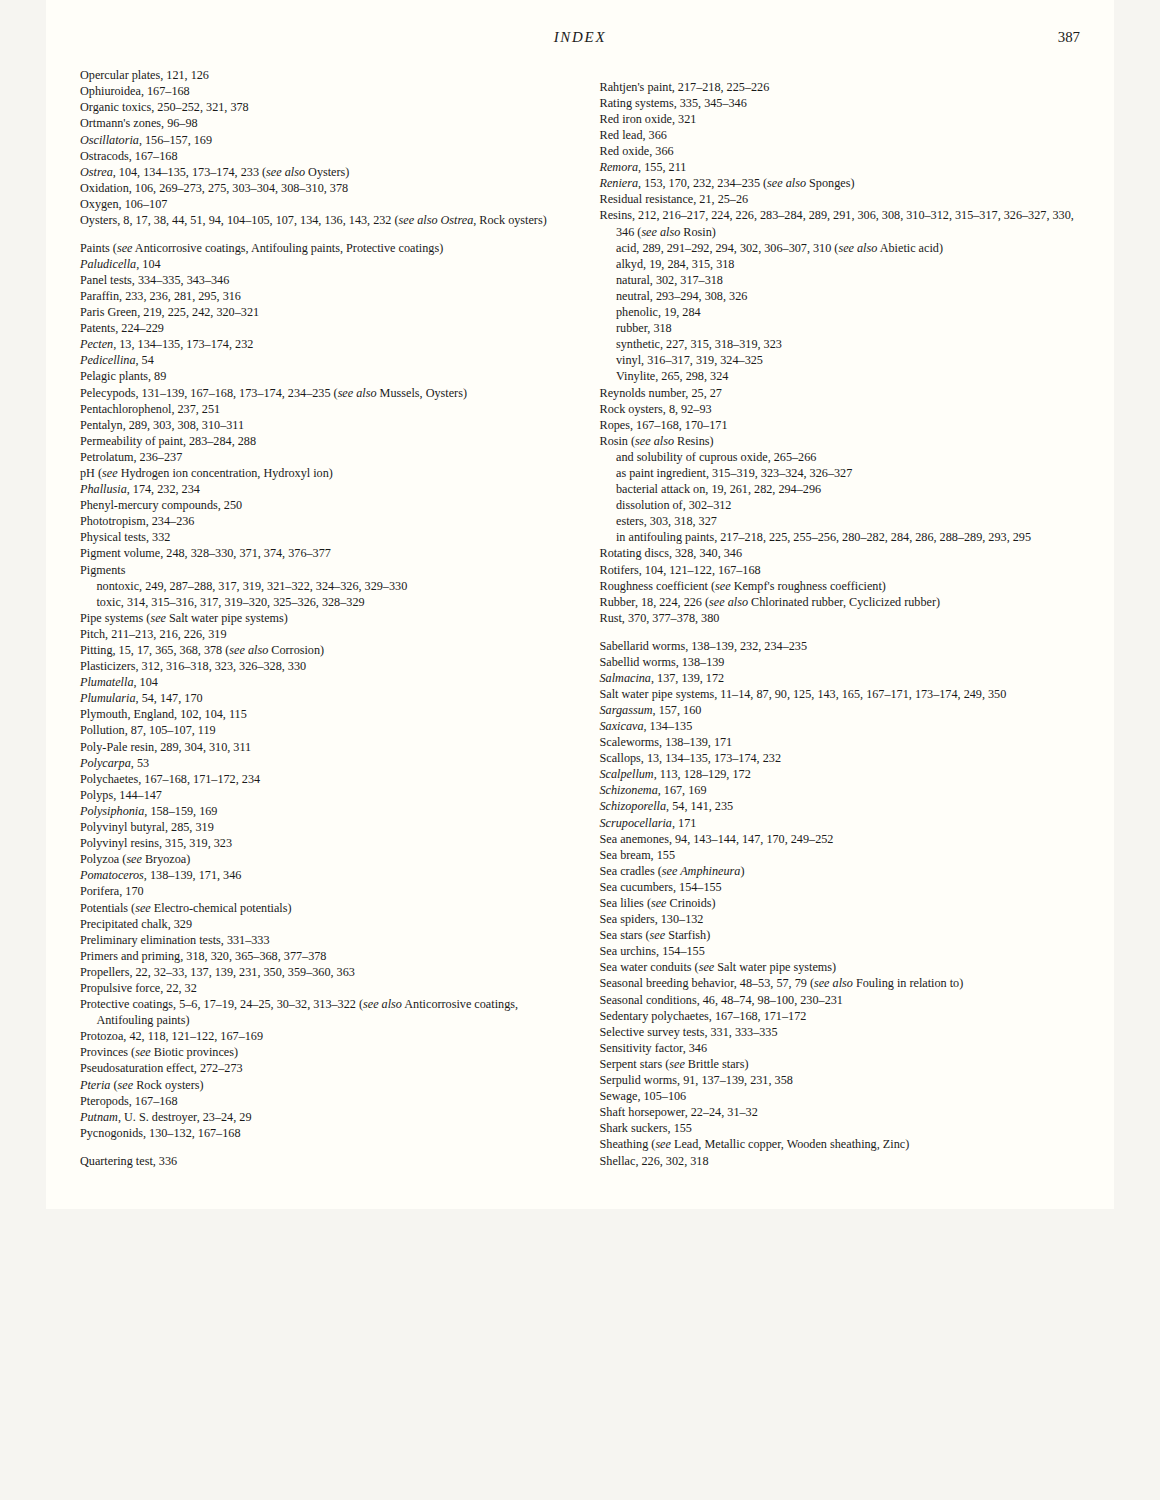INDEX 387
Opercular plates, 121, 126
Ophiuroidea, 167–168
Organic toxics, 250–252, 321, 378
Ortmann's zones, 96–98
Oscillatoria, 156–157, 169
Ostracods, 167–168
Ostrea, 104, 134–135, 173–174, 233 (see also Oysters)
Oxidation, 106, 269–273, 275, 303–304, 308–310, 378
Oxygen, 106–107
Oysters, 8, 17, 38, 44, 51, 94, 104–105, 107, 134, 136, 143, 232 (see also Ostrea, Rock oysters)
Paints (see Anticorrosive coatings, Antifouling paints, Protective coatings)
Paludicella, 104
Panel tests, 334–335, 343–346
Paraffin, 233, 236, 281, 295, 316
Paris Green, 219, 225, 242, 320–321
Patents, 224–229
Pecten, 13, 134–135, 173–174, 232
Pedicellina, 54
Pelagic plants, 89
Pelecypods, 131–139, 167–168, 173–174, 234–235 (see also Mussels, Oysters)
Pentachlorophenol, 237, 251
Pentalyn, 289, 303, 308, 310–311
Permeability of paint, 283–284, 288
Petrolatum, 236–237
pH (see Hydrogen ion concentration, Hydroxyl ion)
Phallusia, 174, 232, 234
Phenyl-mercury compounds, 250
Phototropism, 234–236
Physical tests, 332
Pigment volume, 248, 328–330, 371, 374, 376–377
Pigments
nontoxic, 249, 287–288, 317, 319, 321–322, 324–326, 329–330
toxic, 314, 315–316, 317, 319–320, 325–326, 328–329
Pipe systems (see Salt water pipe systems)
Pitch, 211–213, 216, 226, 319
Pitting, 15, 17, 365, 368, 378 (see also Corrosion)
Plasticizers, 312, 316–318, 323, 326–328, 330
Plumatella, 104
Plumularia, 54, 147, 170
Plymouth, England, 102, 104, 115
Pollution, 87, 105–107, 119
Poly-Pale resin, 289, 304, 310, 311
Polycarpa, 53
Polychaetes, 167–168, 171–172, 234
Polyps, 144–147
Polysiphonia, 158–159, 169
Polyvinyl butyral, 285, 319
Polyvinyl resins, 315, 319, 323
Polyzoa (see Bryozoa)
Pomatoceros, 138–139, 171, 346
Porifera, 170
Potentials (see Electro-chemical potentials)
Precipitated chalk, 329
Preliminary elimination tests, 331–333
Primers and priming, 318, 320, 365–368, 377–378
Propellers, 22, 32–33, 137, 139, 231, 350, 359–360, 363
Propulsive force, 22, 32
Protective coatings, 5–6, 17–19, 24–25, 30–32, 313–322 (see also Anticorrosive coatings, Antifouling paints)
Protozoa, 42, 118, 121–122, 167–169
Provinces (see Biotic provinces)
Pseudosaturation effect, 272–273
Pteria (see Rock oysters)
Pteropods, 167–168
Putnam, U. S. destroyer, 23–24, 29
Pycnogonids, 130–132, 167–168
Quartering test, 336
Rahtjen's paint, 217–218, 225–226
Rating systems, 335, 345–346
Red iron oxide, 321
Red lead, 366
Red oxide, 366
Remora, 155, 211
Reniera, 153, 170, 232, 234–235 (see also Sponges)
Residual resistance, 21, 25–26
Resins, 212, 216–217, 224, 226, 283–284, 289, 291, 306, 308, 310–312, 315–317, 326–327, 330, 346 (see also Rosin)
acid, 289, 291–292, 294, 302, 306–307, 310 (see also Abietic acid)
alkyd, 19, 284, 315, 318
natural, 302, 317–318
neutral, 293–294, 308, 326
phenolic, 19, 284
rubber, 318
synthetic, 227, 315, 318–319, 323
vinyl, 316–317, 319, 324–325
Vinylite, 265, 298, 324
Reynolds number, 25, 27
Rock oysters, 8, 92–93
Ropes, 167–168, 170–171
Rosin (see also Resins)
and solubility of cuprous oxide, 265–266
as paint ingredient, 315–319, 323–324, 326–327
bacterial attack on, 19, 261, 282, 294–296
dissolution of, 302–312
esters, 303, 318, 327
in antifouling paints, 217–218, 225, 255–256, 280–282, 284, 286, 288–289, 293, 295
Rotating discs, 328, 340, 346
Rotifers, 104, 121–122, 167–168
Roughness coefficient (see Kempf's roughness coefficient)
Rubber, 18, 224, 226 (see also Chlorinated rubber, Cyclicized rubber)
Rust, 370, 377–378, 380
Sabellarid worms, 138–139, 232, 234–235
Sabellid worms, 138–139
Salmacina, 137, 139, 172
Salt water pipe systems, 11–14, 87, 90, 125, 143, 165, 167–171, 173–174, 249, 350
Sargassum, 157, 160
Saxicava, 134–135
Scaleworms, 138–139, 171
Scallops, 13, 134–135, 173–174, 232
Scalpellum, 113, 128–129, 172
Schizonema, 167, 169
Schizoporella, 54, 141, 235
Scrupocellaria, 171
Sea anemones, 94, 143–144, 147, 170, 249–252
Sea bream, 155
Sea cradles (see Amphineura)
Sea cucumbers, 154–155
Sea lilies (see Crinoids)
Sea spiders, 130–132
Sea stars (see Starfish)
Sea urchins, 154–155
Sea water conduits (see Salt water pipe systems)
Seasonal breeding behavior, 48–53, 57, 79 (see also Fouling in relation to)
Seasonal conditions, 46, 48–74, 98–100, 230–231
Sedentary polychaetes, 167–168, 171–172
Selective survey tests, 331, 333–335
Sensitivity factor, 346
Serpent stars (see Brittle stars)
Serpulid worms, 91, 137–139, 231, 358
Sewage, 105–106
Shaft horsepower, 22–24, 31–32
Shark suckers, 155
Sheathing (see Lead, Metallic copper, Wooden sheathing, Zinc)
Shellac, 226, 302, 318